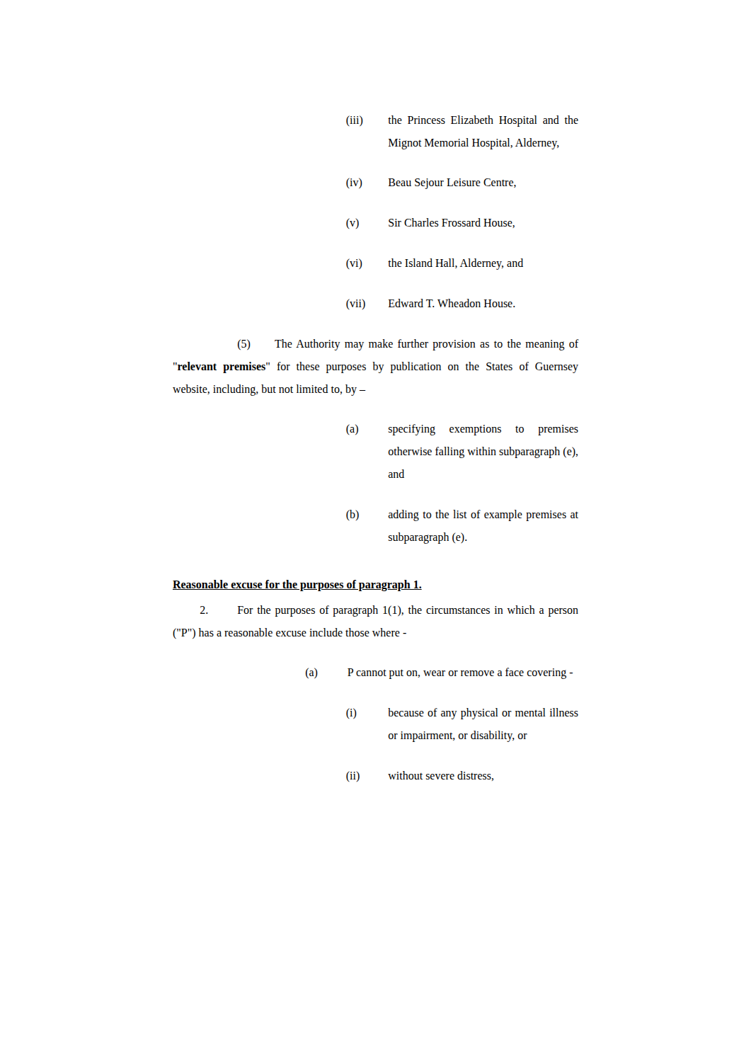(iii)
the Princess Elizabeth Hospital and the Mignot Memorial Hospital, Alderney,
(iv)
Beau Sejour Leisure Centre,
(v)
Sir Charles Frossard House,
(vi)
the Island Hall, Alderney, and
(vii)
Edward T. Wheadon House.
(5) The Authority may make further provision as to the meaning of "relevant premises" for these purposes by publication on the States of Guernsey website, including, but not limited to, by –
(a)
specifying exemptions to premises otherwise falling within subparagraph (e), and
(b)
adding to the list of example premises at subparagraph (e).
Reasonable excuse for the purposes of paragraph 1.
2. For the purposes of paragraph 1(1), the circumstances in which a person ("P") has a reasonable excuse include those where -
(a)
P cannot put on, wear or remove a face covering -
(i)
because of any physical or mental illness or impairment, or disability, or
(ii)
without severe distress,